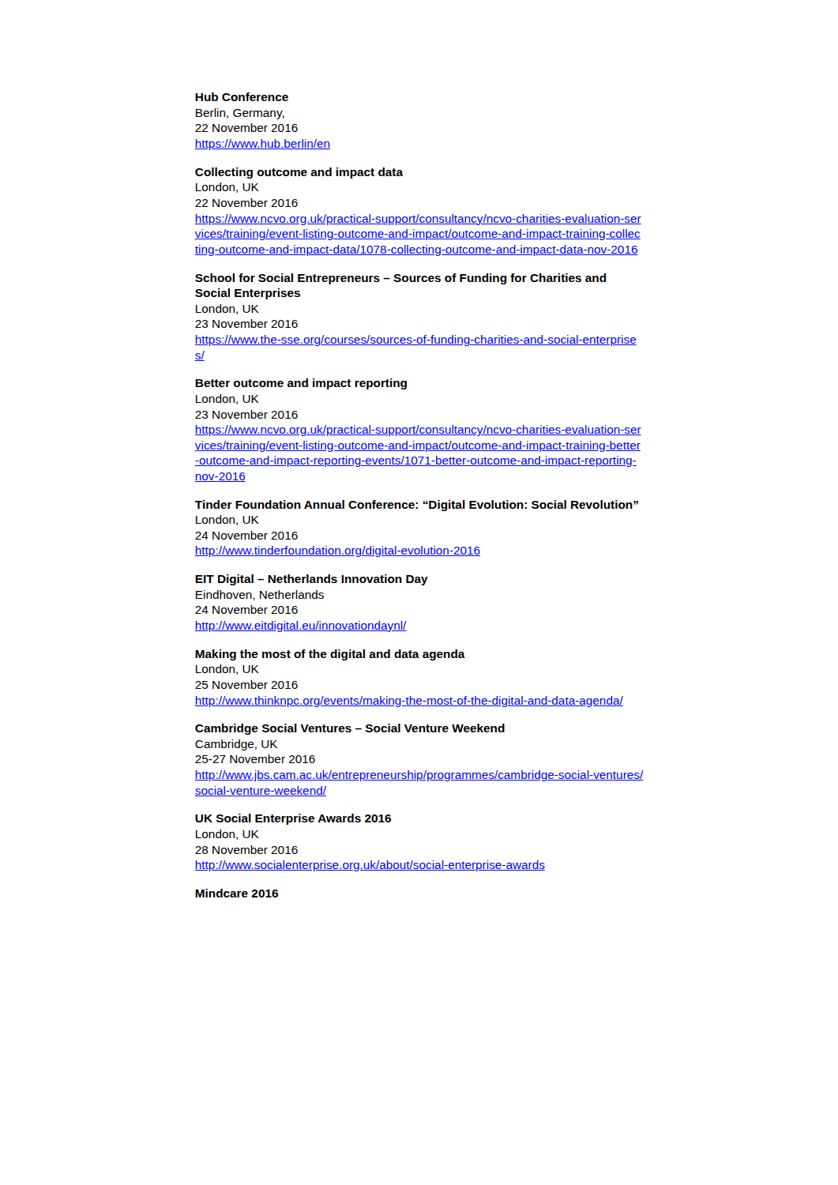Hub Conference
Berlin, Germany,
22 November 2016
https://www.hub.berlin/en
Collecting outcome and impact data
London, UK
22 November 2016
https://www.ncvo.org.uk/practical-support/consultancy/ncvo-charities-evaluation-services/training/event-listing-outcome-and-impact/outcome-and-impact-training-collecting-outcome-and-impact-data/1078-collecting-outcome-and-impact-data-nov-2016
School for Social Entrepreneurs – Sources of Funding for Charities and Social Enterprises
London, UK
23 November 2016
https://www.the-sse.org/courses/sources-of-funding-charities-and-social-enterprises/
Better outcome and impact reporting
London, UK
23 November 2016
https://www.ncvo.org.uk/practical-support/consultancy/ncvo-charities-evaluation-services/training/event-listing-outcome-and-impact/outcome-and-impact-training-better-outcome-and-impact-reporting-events/1071-better-outcome-and-impact-reporting-nov-2016
Tinder Foundation Annual Conference: “Digital Evolution: Social Revolution”
London, UK
24 November 2016
http://www.tinderfoundation.org/digital-evolution-2016
EIT Digital – Netherlands Innovation Day
Eindhoven, Netherlands
24 November 2016
http://www.eitdigital.eu/innovationdaynl/
Making the most of the digital and data agenda
London, UK
25 November 2016
http://www.thinknpc.org/events/making-the-most-of-the-digital-and-data-agenda/
Cambridge Social Ventures – Social Venture Weekend
Cambridge, UK
25-27 November 2016
http://www.jbs.cam.ac.uk/entrepreneurship/programmes/cambridge-social-ventures/social-venture-weekend/
UK Social Enterprise Awards 2016
London, UK
28 November 2016
http://www.socialenterprise.org.uk/about/social-enterprise-awards
Mindcare 2016